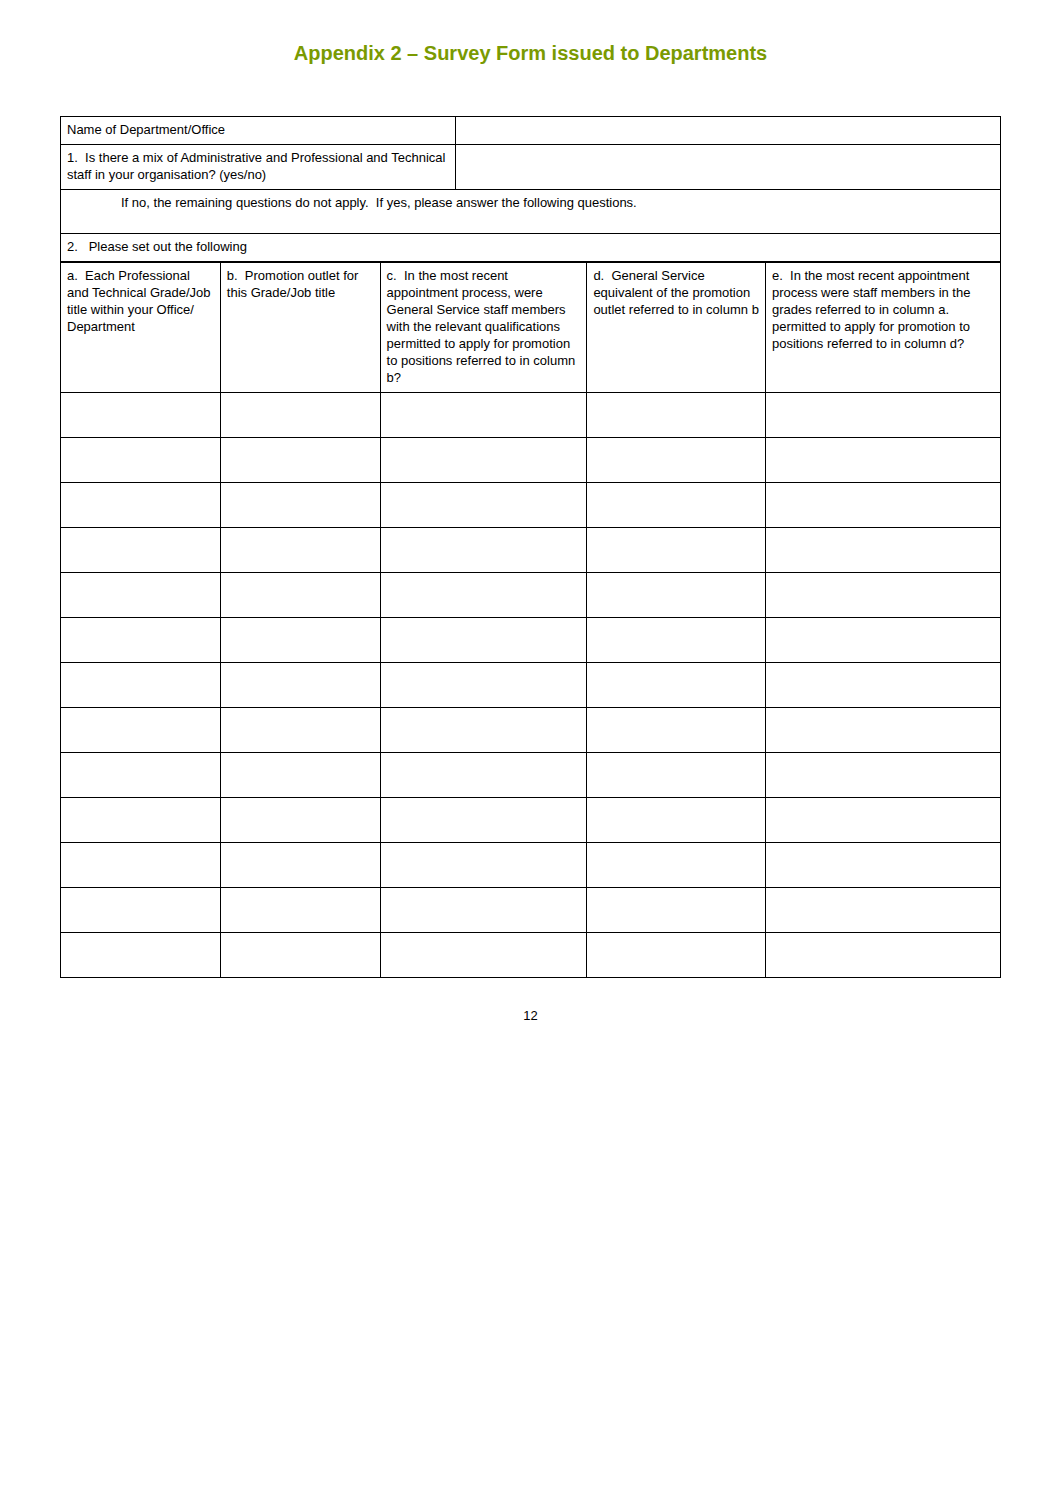Appendix 2 – Survey Form issued to Departments
| Name of Department/Office | |
| 1. Is there a mix of Administrative and Professional and Technical staff in your organisation? (yes/no) | |
| If no, the remaining questions do not apply. If yes, please answer the following questions. |
| 2. Please set out the following |
| a. Each Professional and Technical Grade/Job title within your Office/ Department | b. Promotion outlet for this Grade/Job title | c. In the most recent appointment process, were General Service staff members with the relevant qualifications permitted to apply for promotion to positions referred to in column b? | d. General Service equivalent of the promotion outlet referred to in column b | e. In the most recent appointment process were staff members in the grades referred to in column a. permitted to apply for promotion to positions referred to in column d? |
12